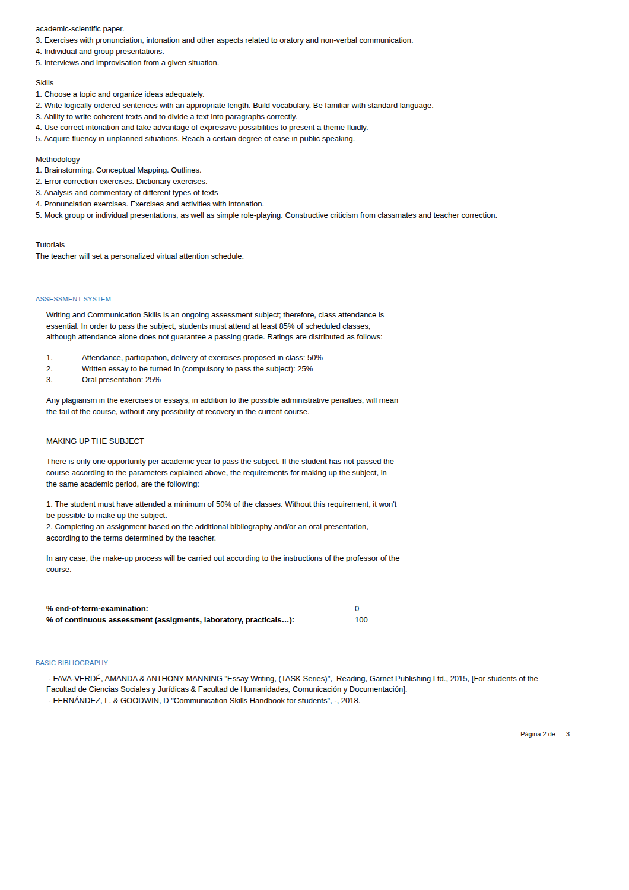academic-scientific paper.
3. Exercises with pronunciation, intonation and other aspects related to oratory and non-verbal communication.
4. Individual and group presentations.
5. Interviews and improvisation from a given situation.
Skills
1. Choose a topic and organize ideas adequately.
2. Write logically ordered sentences with an appropriate length. Build vocabulary. Be familiar with standard language.
3. Ability to write coherent texts and to divide a text into paragraphs correctly.
4. Use correct intonation and take advantage of expressive possibilities to present a theme fluidly.
5. Acquire fluency in unplanned situations. Reach a certain degree of ease in public speaking.
Methodology
1. Brainstorming. Conceptual Mapping. Outlines.
2. Error correction exercises. Dictionary exercises.
3. Analysis and commentary of different types of texts
4. Pronunciation exercises. Exercises and activities with intonation.
5. Mock group or individual presentations, as well as simple role-playing. Constructive criticism from classmates and teacher correction.
Tutorials
The teacher will set a personalized virtual attention schedule.
ASSESSMENT SYSTEM
Writing and Communication Skills is an ongoing assessment subject; therefore, class attendance is
essential. In order to pass the subject, students must attend at least 85% of scheduled classes,
although attendance alone does not guarantee a passing grade. Ratings are distributed as follows:
1. Attendance, participation, delivery of exercises proposed in class: 50%
2. Written essay to be turned in (compulsory to pass the subject): 25%
3. Oral presentation: 25%
Any plagiarism in the exercises or essays, in addition to the possible administrative penalties, will mean
the fail of the course, without any possibility of recovery in the current course.
MAKING UP THE SUBJECT
There is only one opportunity per academic year to pass the subject. If the student has not passed the
course according to the parameters explained above, the requirements for making up the subject, in
the same academic period, are the following:
1. The student must have attended a minimum of 50% of the classes. Without this requirement, it won't
be possible to make up the subject.
2. Completing an assignment based on the additional bibliography and/or an oral presentation,
according to the terms determined by the teacher.
In any case, the make-up process will be carried out according to the instructions of the professor of the
course.
% end-of-term-examination: 0
% of continuous assessment (assigments, laboratory, practicals…): 100
BASIC BIBLIOGRAPHY
- FAVA-VERDÉ, AMANDA & ANTHONY MANNING "Essay Writing, (TASK Series)", Reading, Garnet Publishing Ltd., 2015, [For students of the Facultad de Ciencias Sociales y Jurídicas & Facultad de Humanidades, Comunicación y Documentación].
- FERNÁNDEZ, L. & GOODWIN, D "Communication Skills Handbook for students", -, 2018.
Página 2 de3